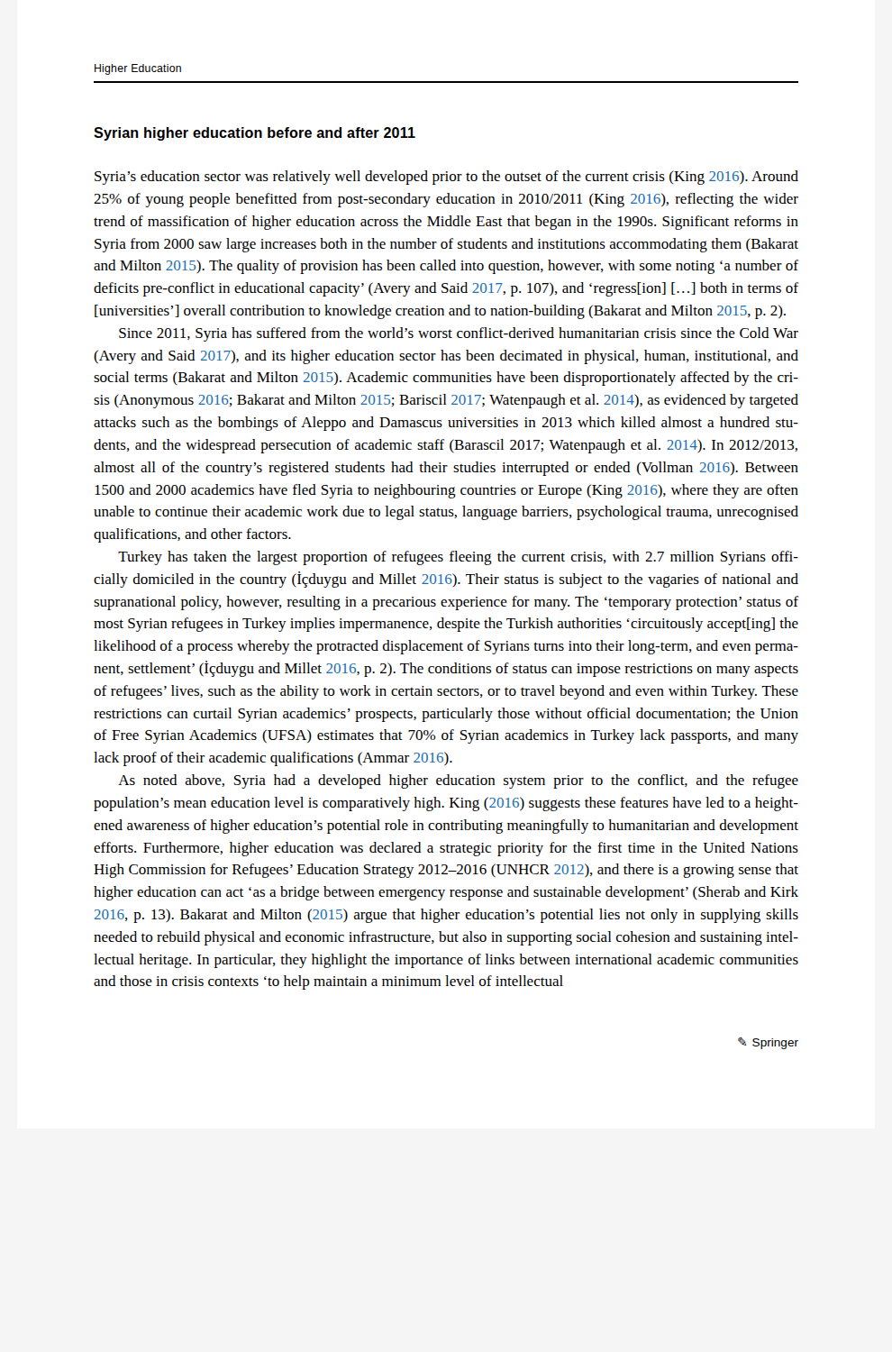Higher Education
Syrian higher education before and after 2011
Syria’s education sector was relatively well developed prior to the outset of the current crisis (King 2016). Around 25% of young people benefitted from post-secondary education in 2010/2011 (King 2016), reflecting the wider trend of massification of higher education across the Middle East that began in the 1990s. Significant reforms in Syria from 2000 saw large increases both in the number of students and institutions accommodating them (Bakarat and Milton 2015). The quality of provision has been called into question, however, with some noting ‘a number of deficits pre-conflict in educational capacity’ (Avery and Said 2017, p. 107), and ‘regress[ion] […] both in terms of [universities’] overall contribution to knowledge creation and to nation-building (Bakarat and Milton 2015, p. 2).
Since 2011, Syria has suffered from the world’s worst conflict-derived humanitarian crisis since the Cold War (Avery and Said 2017), and its higher education sector has been decimated in physical, human, institutional, and social terms (Bakarat and Milton 2015). Academic communities have been disproportionately affected by the crisis (Anonymous 2016; Bakarat and Milton 2015; Bariscil 2017; Watenpaugh et al. 2014), as evidenced by targeted attacks such as the bombings of Aleppo and Damascus universities in 2013 which killed almost a hundred students, and the widespread persecution of academic staff (Barascil 2017; Watenpaugh et al. 2014). In 2012/2013, almost all of the country’s registered students had their studies interrupted or ended (Vollman 2016). Between 1500 and 2000 academics have fled Syria to neighbouring countries or Europe (King 2016), where they are often unable to continue their academic work due to legal status, language barriers, psychological trauma, unrecognised qualifications, and other factors.
Turkey has taken the largest proportion of refugees fleeing the current crisis, with 2.7 million Syrians officially domiciled in the country (İçduygu and Millet 2016). Their status is subject to the vagaries of national and supranational policy, however, resulting in a precarious experience for many. The ‘temporary protection’ status of most Syrian refugees in Turkey implies impermanence, despite the Turkish authorities ‘circuitously accept[ing] the likelihood of a process whereby the protracted displacement of Syrians turns into their long-term, and even permanent, settlement’ (İçduygu and Millet 2016, p. 2). The conditions of status can impose restrictions on many aspects of refugees’ lives, such as the ability to work in certain sectors, or to travel beyond and even within Turkey. These restrictions can curtail Syrian academics’ prospects, particularly those without official documentation; the Union of Free Syrian Academics (UFSA) estimates that 70% of Syrian academics in Turkey lack passports, and many lack proof of their academic qualifications (Ammar 2016).
As noted above, Syria had a developed higher education system prior to the conflict, and the refugee population’s mean education level is comparatively high. King (2016) suggests these features have led to a heightened awareness of higher education’s potential role in contributing meaningfully to humanitarian and development efforts. Furthermore, higher education was declared a strategic priority for the first time in the United Nations High Commission for Refugees’ Education Strategy 2012–2016 (UNHCR 2012), and there is a growing sense that higher education can act ‘as a bridge between emergency response and sustainable development’ (Sherab and Kirk 2016, p. 13). Bakarat and Milton (2015) argue that higher education’s potential lies not only in supplying skills needed to rebuild physical and economic infrastructure, but also in supporting social cohesion and sustaining intellectual heritage. In particular, they highlight the importance of links between international academic communities and those in crisis contexts ‘to help maintain a minimum level of intellectual
✎Springer